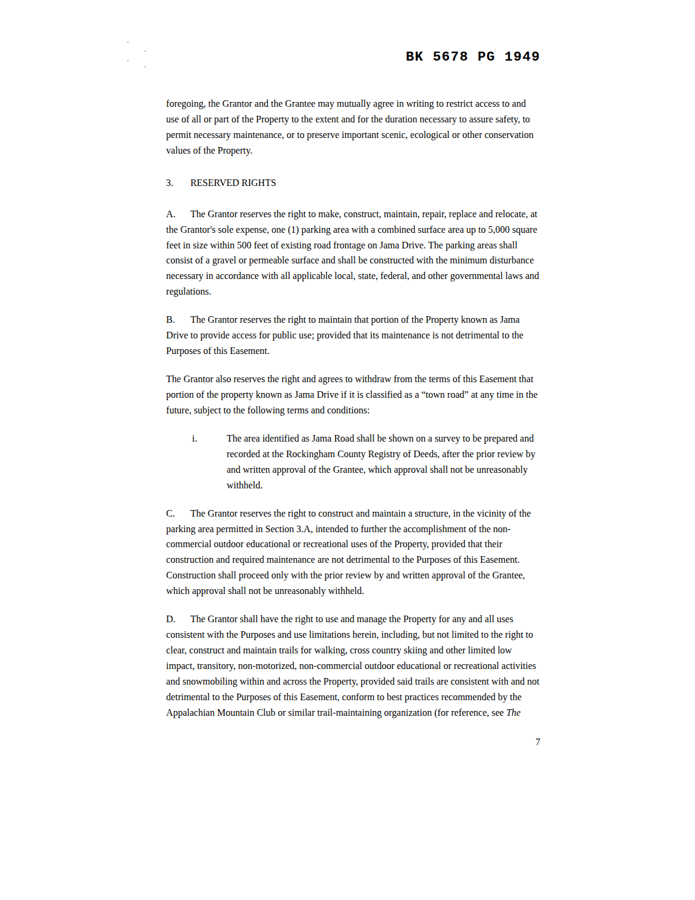. . . .
BK 5678 PG 1949
foregoing, the Grantor and the Grantee may mutually agree in writing to restrict access to and use of all or part of the Property to the extent and for the duration necessary to assure safety, to permit necessary maintenance, or to preserve important scenic, ecological or other conservation values of the Property.
3. RESERVED RIGHTS
A. The Grantor reserves the right to make, construct, maintain, repair, replace and relocate, at the Grantor's sole expense, one (1) parking area with a combined surface area up to 5,000 square feet in size within 500 feet of existing road frontage on Jama Drive. The parking areas shall consist of a gravel or permeable surface and shall be constructed with the minimum disturbance necessary in accordance with all applicable local, state, federal, and other governmental laws and regulations.
B. The Grantor reserves the right to maintain that portion of the Property known as Jama Drive to provide access for public use; provided that its maintenance is not detrimental to the Purposes of this Easement.
The Grantor also reserves the right and agrees to withdraw from the terms of this Easement that portion of the property known as Jama Drive if it is classified as a “town road” at any time in the future, subject to the following terms and conditions:
i. The area identified as Jama Road shall be shown on a survey to be prepared and recorded at the Rockingham County Registry of Deeds, after the prior review by and written approval of the Grantee, which approval shall not be unreasonably withheld.
C. The Grantor reserves the right to construct and maintain a structure, in the vicinity of the parking area permitted in Section 3.A, intended to further the accomplishment of the non-commercial outdoor educational or recreational uses of the Property, provided that their construction and required maintenance are not detrimental to the Purposes of this Easement. Construction shall proceed only with the prior review by and written approval of the Grantee, which approval shall not be unreasonably withheld.
D. The Grantor shall have the right to use and manage the Property for any and all uses consistent with the Purposes and use limitations herein, including, but not limited to the right to clear, construct and maintain trails for walking, cross country skiing and other limited low impact, transitory, non-motorized, non-commercial outdoor educational or recreational activities and snowmobiling within and across the Property, provided said trails are consistent with and not detrimental to the Purposes of this Easement, conform to best practices recommended by the Appalachian Mountain Club or similar trail-maintaining organization (for reference, see The
7